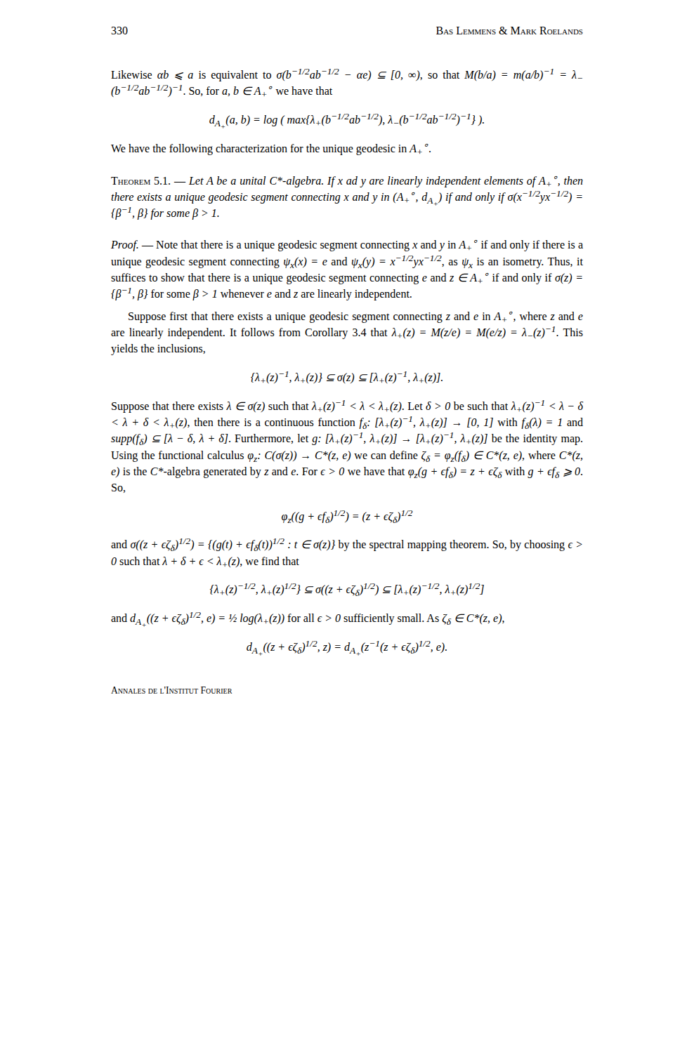330 Bas Lemmens & Mark Roelands
Likewise αb ⩽ a is equivalent to σ(b−1/2ab−1/2 − αe) ⊆ [0, ∞), so that M(b/a) = m(a/b)−1 = λ−(b−1/2ab−1/2)−1. So, for a, b ∈ A+∘ we have that
dA+(a, b) = log ( max{λ+(b−1/2ab−1/2), λ−(b−1/2ab−1/2)−1} ).
We have the following characterization for the unique geodesic in A+∘.
Theorem 5.1. — Let A be a unital C*-algebra. If x ad y are linearly independent elements of A+∘, then there exists a unique geodesic segment connecting x and y in (A+∘, dA+) if and only if σ(x−1/2yx−1/2) = {β−1, β} for some β > 1.
Proof. — Note that there is a unique geodesic segment connecting x and y in A+∘ if and only if there is a unique geodesic segment connecting ψx(x) = e and ψx(y) = x−1/2yx−1/2, as ψx is an isometry. Thus, it suffices to show that there is a unique geodesic segment connecting e and z ∈ A+∘ if and only if σ(z) = {β−1, β} for some β > 1 whenever e and z are linearly independent.
Suppose first that there exists a unique geodesic segment connecting z and e in A+∘, where z and e are linearly independent. It follows from Corollary 3.4 that λ+(z) = M(z/e) = M(e/z) = λ−(z)−1. This yields the inclusions,
{λ+(z)−1, λ+(z)} ⊆ σ(z) ⊆ [λ+(z)−1, λ+(z)].
Suppose that there exists λ ∈ σ(z) such that λ+(z)−1 < λ < λ+(z). Let δ > 0 be such that λ+(z)−1 < λ − δ < λ + δ < λ+(z), then there is a continuous function fδ: [λ+(z)−1, λ+(z)] → [0, 1] with fδ(λ) = 1 and supp(fδ) ⊆ [λ − δ, λ + δ]. Furthermore, let g: [λ+(z)−1, λ+(z)] → [λ+(z)−1, λ+(z)] be the identity map. Using the functional calculus φz: C(σ(z)) → C*(z, e) we can define ζδ = φz(fδ) ∈ C*(z, e), where C*(z, e) is the C*-algebra generated by z and e. For ϵ > 0 we have that φz(g + ϵfδ) = z + ϵζδ with g + ϵfδ ⩾ 0. So,
φz((g + ϵfδ)1/2) = (z + ϵζδ)1/2
and σ((z + ϵζδ)1/2) = {(g(t) + ϵfδ(t))1/2 : t ∈ σ(z)} by the spectral mapping theorem. So, by choosing ϵ > 0 such that λ + δ + ϵ < λ+(z), we find that
{λ+(z)−1/2, λ+(z)1/2} ⊆ σ((z + ϵζδ)1/2) ⊆ [λ+(z)−1/2, λ+(z)1/2]
and dA+((z + ϵζδ)1/2, e) = ½ log(λ+(z)) for all ϵ > 0 sufficiently small. As ζδ ∈ C*(z, e),
dA+((z + ϵζδ)1/2, z) = dA+(z−1(z + ϵζδ)1/2, e).
Annales de l'Institut Fourier